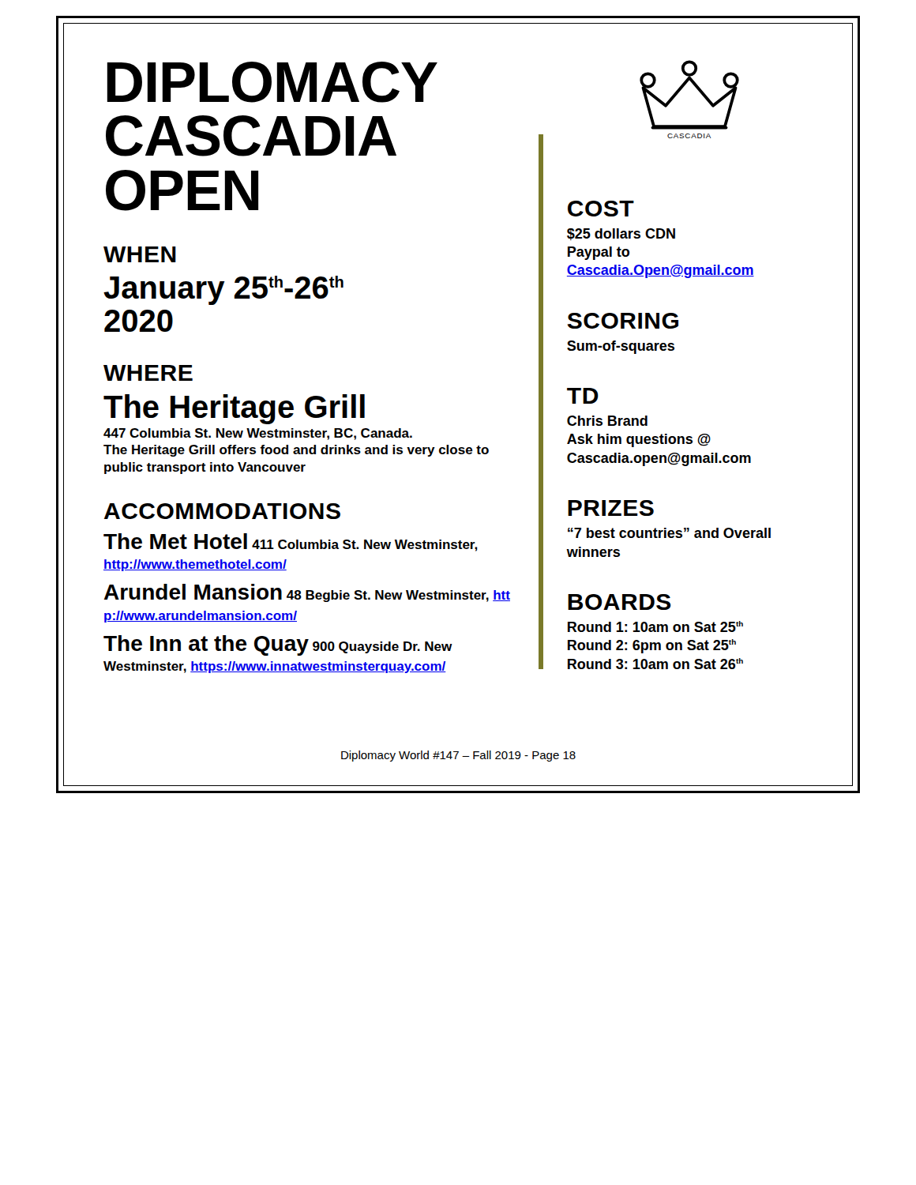Diplomacy
Cascadia
Open
When
January 25th-26th
2020
Where
The Heritage Grill
447 Columbia St. New Westminster, BC, Canada.
The Heritage Grill offers food and drinks and is very close to public transport into Vancouver
Accommodations
The Met Hotel 411 Columbia St. New Westminster,
http://www.themethotel.com/
Arundel Mansion 48 Begbie St. New Westminster, http://www.arundelmansion.com/
The Inn at the Quay 900 Quayside Dr. New Westminster, https://www.innatwestminsterquay.com/
CASCADIA
Cost
$25 dollars CDN
Paypal to
Cascadia.Open@gmail.com
Scoring
Sum-of-squares
TD
Chris Brand
Ask him questions @
Cascadia.open@gmail.com
Prizes
“7 best countries” and Overall winners
Boards
Round 1: 10am on Sat 25th
Round 2: 6pm on Sat 25th
Round 3: 10am on Sat 26th
Diplomacy World #147 – Fall 2019 - Page 18